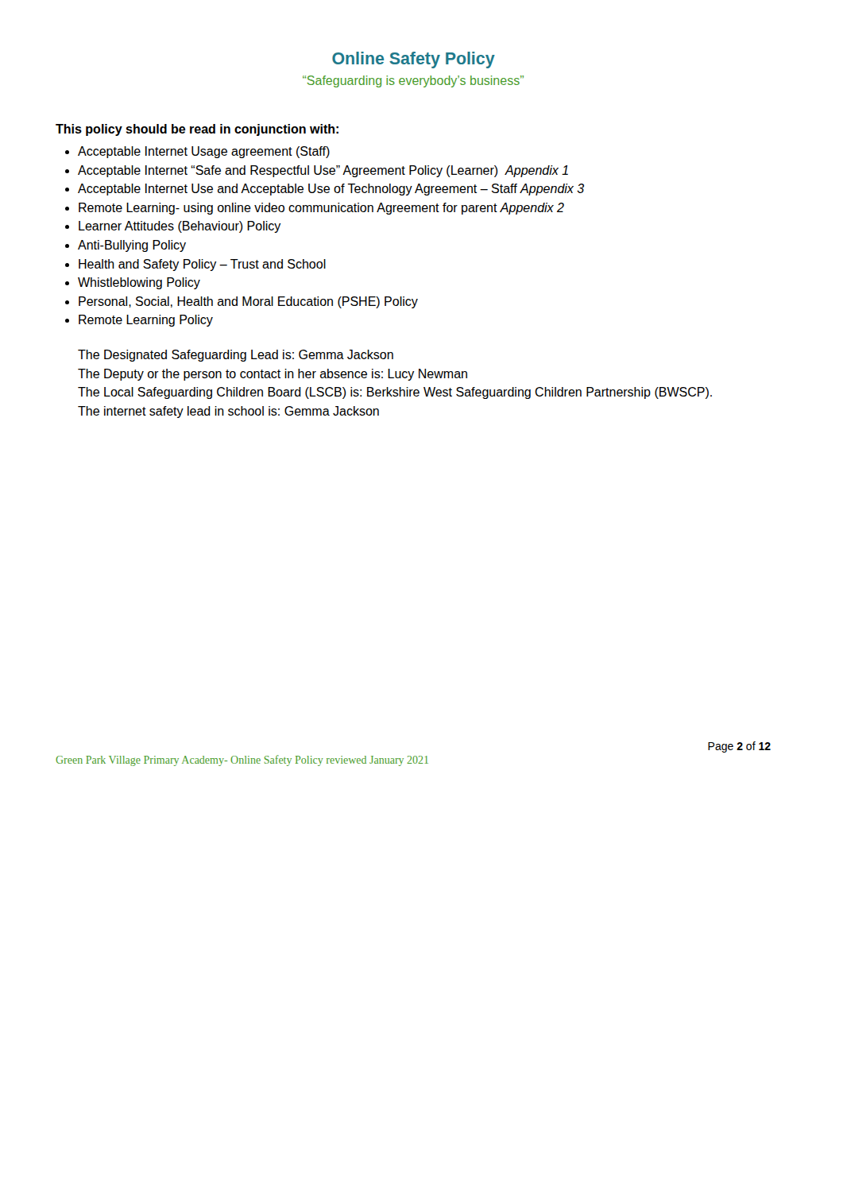Online Safety Policy
“Safeguarding is everybody’s business”
This policy should be read in conjunction with:
Acceptable Internet Usage agreement (Staff)
Acceptable Internet “Safe and Respectful Use” Agreement Policy (Learner) Appendix 1
Acceptable Internet Use and Acceptable Use of Technology Agreement – Staff Appendix 3
Remote Learning- using online video communication Agreement for parent Appendix 2
Learner Attitudes (Behaviour) Policy
Anti-Bullying Policy
Health and Safety Policy – Trust and School
Whistleblowing Policy
Personal, Social, Health and Moral Education (PSHE) Policy
Remote Learning Policy
The Designated Safeguarding Lead is: Gemma Jackson
The Deputy or the person to contact in her absence is: Lucy Newman
The Local Safeguarding Children Board (LSCB) is: Berkshire West Safeguarding Children Partnership (BWSCP).
The internet safety lead in school is: Gemma Jackson
Page 2 of 12
Green Park Village Primary Academy- Online Safety Policy reviewed January 2021